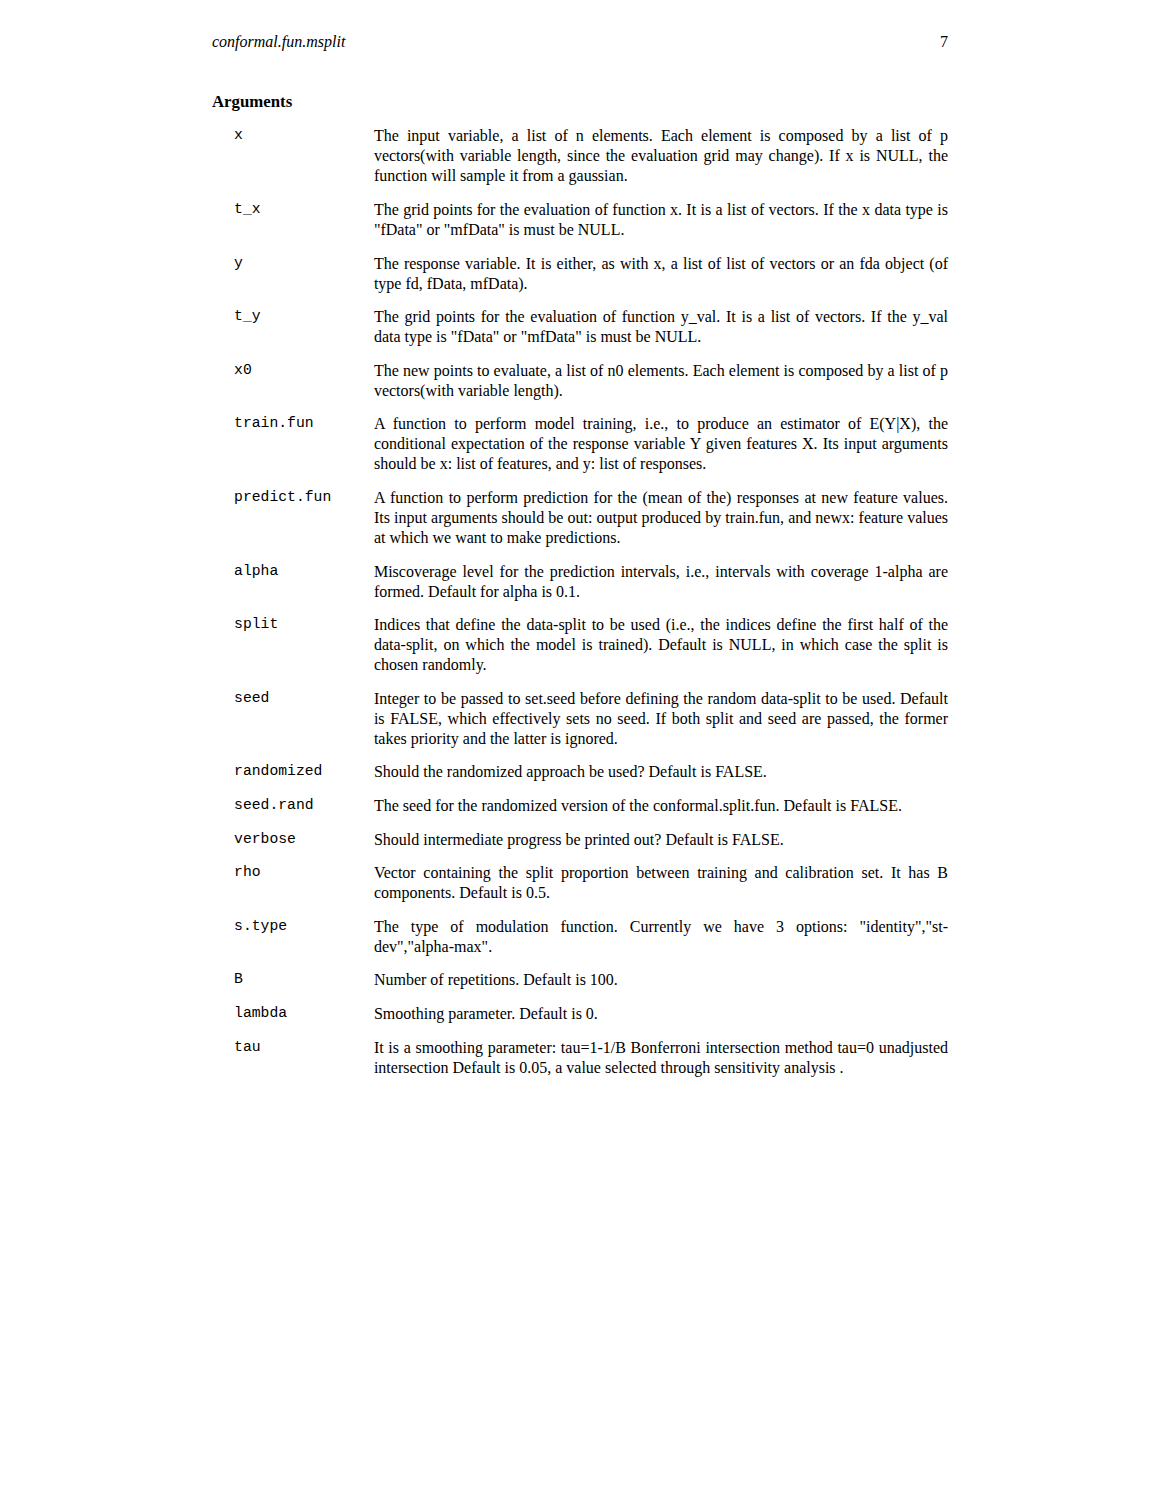conformal.fun.msplit 7
Arguments
x
The input variable, a list of n elements. Each element is composed by a list of p vectors(with variable length, since the evaluation grid may change). If x is NULL, the function will sample it from a gaussian.
t_x
The grid points for the evaluation of function x. It is a list of vectors. If the x data type is "fData" or "mfData" is must be NULL.
y
The response variable. It is either, as with x, a list of list of vectors or an fda object (of type fd, fData, mfData).
t_y
The grid points for the evaluation of function y_val. It is a list of vectors. If the y_val data type is "fData" or "mfData" is must be NULL.
x0
The new points to evaluate, a list of n0 elements. Each element is composed by a list of p vectors(with variable length).
train.fun
A function to perform model training, i.e., to produce an estimator of E(Y|X), the conditional expectation of the response variable Y given features X. Its input arguments should be x: list of features, and y: list of responses.
predict.fun
A function to perform prediction for the (mean of the) responses at new feature values. Its input arguments should be out: output produced by train.fun, and newx: feature values at which we want to make predictions.
alpha
Miscoverage level for the prediction intervals, i.e., intervals with coverage 1-alpha are formed. Default for alpha is 0.1.
split
Indices that define the data-split to be used (i.e., the indices define the first half of the data-split, on which the model is trained). Default is NULL, in which case the split is chosen randomly.
seed
Integer to be passed to set.seed before defining the random data-split to be used. Default is FALSE, which effectively sets no seed. If both split and seed are passed, the former takes priority and the latter is ignored.
randomized
Should the randomized approach be used? Default is FALSE.
seed.rand
The seed for the randomized version of the conformal.split.fun. Default is FALSE.
verbose
Should intermediate progress be printed out? Default is FALSE.
rho
Vector containing the split proportion between training and calibration set. It has B components. Default is 0.5.
s.type
The type of modulation function. Currently we have 3 options: "identity","st-dev","alpha-max".
B
Number of repetitions. Default is 100.
lambda
Smoothing parameter. Default is 0.
tau
It is a smoothing parameter: tau=1-1/B Bonferroni intersection method tau=0 unadjusted intersection Default is 0.05, a value selected through sensitivity analysis .